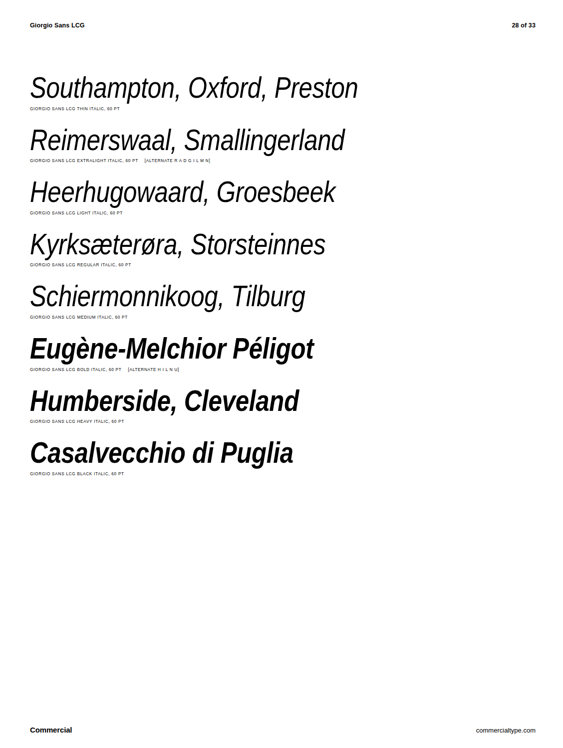Giorgio Sans LCG
28 of 33
Southampton, Oxford, Preston
Giorgio Sans LCG Thin Italic, 60 pt
Reimerswaal, Smallingerland
Giorgio Sans LCG Extralight Italic, 60 pt [Alternate R a d g i l m n]
Heerhugowaard, Groesbeek
Giorgio Sans LCG Light Italic, 60 pt
Kyrksæterøra, Storsteinnes
Giorgio Sans LCG Regular Italic, 60 pt
Schiermonnikoog, Tilburg
Giorgio Sans LCG Medium Italic, 60 pt
Eugène-Melchior Péligot
Giorgio Sans LCG Bold Italic, 60 pt [Alternate h i l n u]
Humberside, Cleveland
Giorgio Sans LCG Heavy Italic, 60 pt
Casalvecchio di Puglia
Giorgio Sans LCG Black Italic, 60 pt
Commercial
commercialtype.com